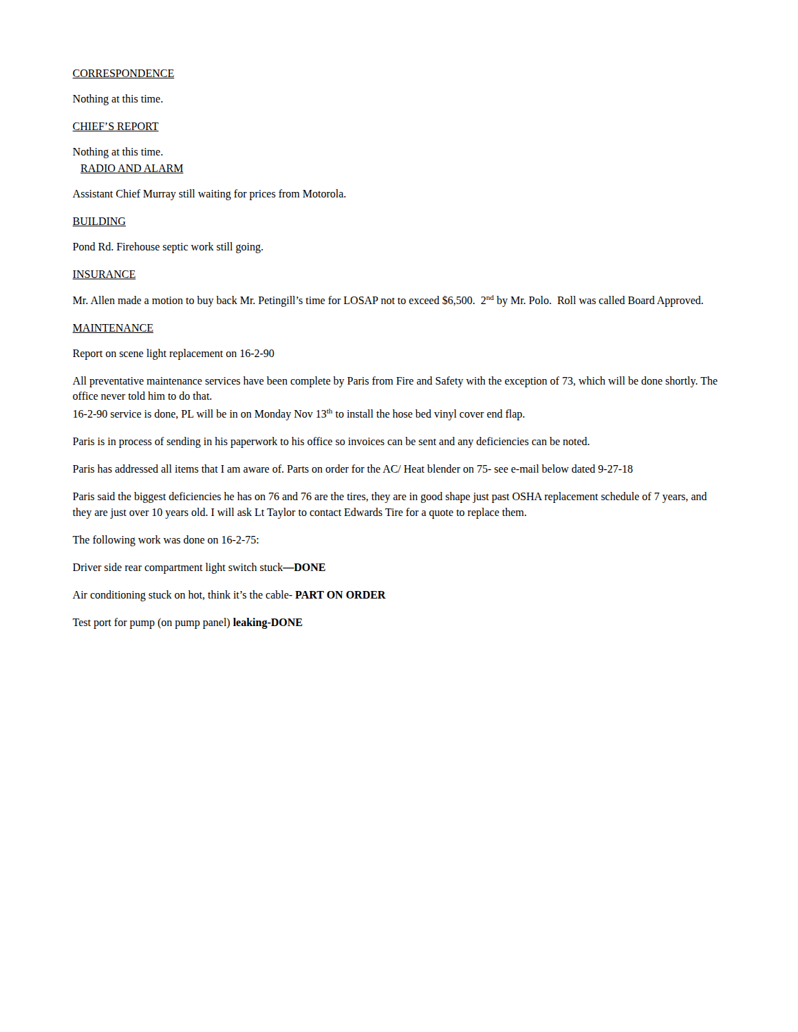CORRESPONDENCE
Nothing at this time.
CHIEF’S REPORT
Nothing at this time.
RADIO AND ALARM
Assistant Chief Murray still waiting for prices from Motorola.
BUILDING
Pond Rd. Firehouse septic work still going.
INSURANCE
Mr. Allen made a motion to buy back Mr. Petingill’s time for LOSAP not to exceed $6,500. 2nd by Mr. Polo. Roll was called Board Approved.
MAINTENANCE
Report on scene light replacement on 16-2-90
All preventative maintenance services have been complete by Paris from Fire and Safety with the exception of 73, which will be done shortly. The office never told him to do that.
16-2-90 service is done, PL will be in on Monday Nov 13th to install the hose bed vinyl cover end flap.
Paris is in process of sending in his paperwork to his office so invoices can be sent and any deficiencies can be noted.
Paris has addressed all items that I am aware of. Parts on order for the AC/ Heat blender on 75- see e-mail below dated 9-27-18
Paris said the biggest deficiencies he has on 76 and 76 are the tires, they are in good shape just past OSHA replacement schedule of 7 years, and they are just over 10 years old. I will ask Lt Taylor to contact Edwards Tire for a quote to replace them.
The following work was done on 16-2-75:
Driver side rear compartment light switch stuck—DONE
Air conditioning stuck on hot, think it’s the cable- PART ON ORDER
Test port for pump (on pump panel) leaking-DONE